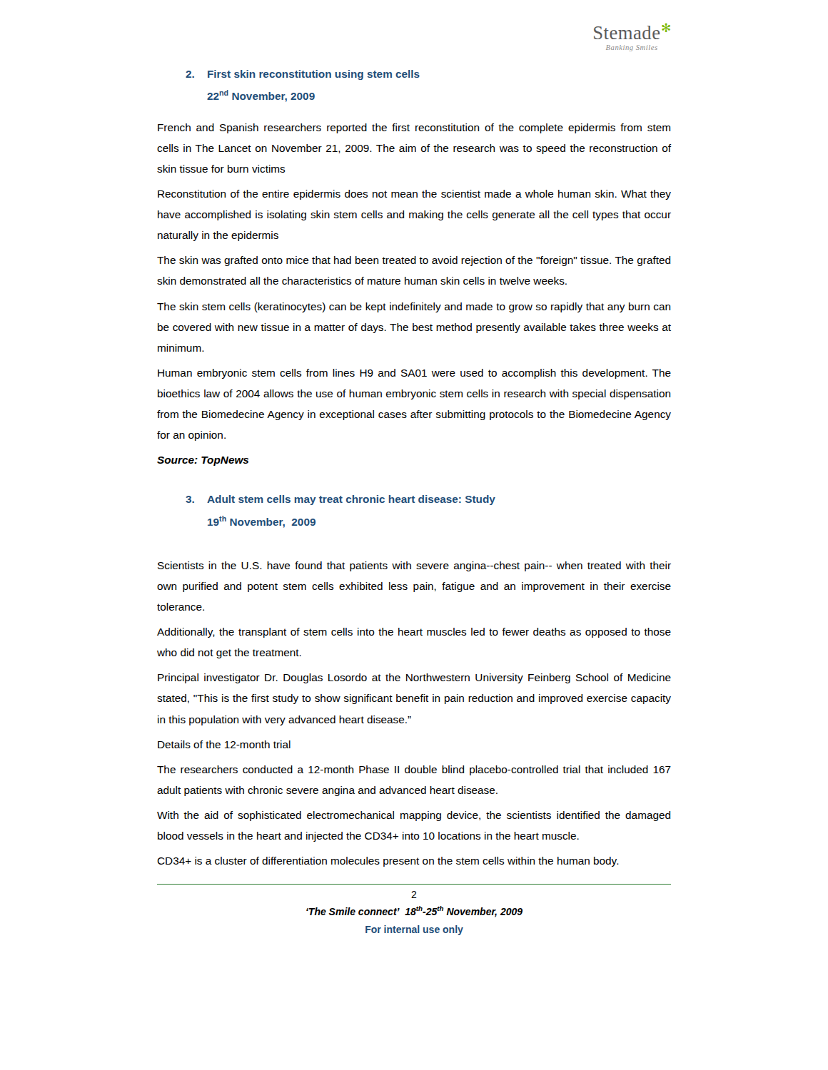Stemade✻
Banking Smiles
2.
First skin reconstitution using stem cells
22nd November, 2009
French and Spanish researchers reported the first reconstitution of the complete epidermis from stem cells in The Lancet on November 21, 2009. The aim of the research was to speed the reconstruction of skin tissue for burn victims
Reconstitution of the entire epidermis does not mean the scientist made a whole human skin. What they have accomplished is isolating skin stem cells and making the cells generate all the cell types that occur naturally in the epidermis
The skin was grafted onto mice that had been treated to avoid rejection of the "foreign" tissue. The grafted skin demonstrated all the characteristics of mature human skin cells in twelve weeks.
The skin stem cells (keratinocytes) can be kept indefinitely and made to grow so rapidly that any burn can be covered with new tissue in a matter of days. The best method presently available takes three weeks at minimum.
Human embryonic stem cells from lines H9 and SA01 were used to accomplish this development. The bioethics law of 2004 allows the use of human embryonic stem cells in research with special dispensation from the Biomedecine Agency in exceptional cases after submitting protocols to the Biomedecine Agency for an opinion.
Source: TopNews
3.
Adult stem cells may treat chronic heart disease: Study
19th November, 2009
Scientists in the U.S. have found that patients with severe angina--chest pain-- when treated with their own purified and potent stem cells exhibited less pain, fatigue and an improvement in their exercise tolerance.
Additionally, the transplant of stem cells into the heart muscles led to fewer deaths as opposed to those who did not get the treatment.
Principal investigator Dr. Douglas Losordo at the Northwestern University Feinberg School of Medicine stated, "This is the first study to show significant benefit in pain reduction and improved exercise capacity in this population with very advanced heart disease.”
Details of the 12-month trial
The researchers conducted a 12-month Phase II double blind placebo-controlled trial that included 167 adult patients with chronic severe angina and advanced heart disease.
With the aid of sophisticated electromechanical mapping device, the scientists identified the damaged blood vessels in the heart and injected the CD34+ into 10 locations in the heart muscle.
CD34+ is a cluster of differentiation molecules present on the stem cells within the human body.
2
‘The Smile connect’ 18th-25th November, 2009
For internal use only